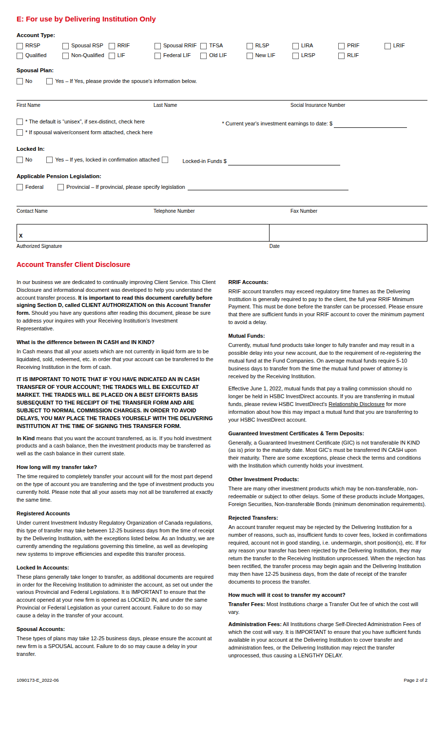E: For use by Delivering Institution Only
Account Type:
RRSP
Spousal RSP
RRIF
Spousal RRIF
TFSA
RLSP
LIRA
PRIF
LRIF
Qualified
Non-Qualified
LIF
Federal LIF
Old LIF
New LIF
LRSP
RLIF
Spousal Plan:
No Yes – If Yes, please provide the spouse's information below.
First Name
Last Name
Social Insurance Number
* The default is “unisex”, if sex-distinct, check here
* Current year's investment earnings to date: $
* If spousal waiver/consent form attached, check here
Locked In:
No Yes – If yes, locked in confirmation attached Locked-in Funds $
Applicable Pension Legislation:
Federal Provincial – If provincial, please specify legislation
Contact Name
Telephone Number
Fax Number
X
Authorized Signature
Date
Account Transfer Client Disclosure
In our business we are dedicated to continually improving Client Service. This Client Disclosure and informational document was developed to help you understand the account transfer process. It is important to read this document carefully before signing Section D, called CLIENT AUTHORIZATION on this Account Transfer form. Should you have any questions after reading this document, please be sure to address your inquires with your Receiving Institution's Investment Representative.
What is the difference between IN CASH and IN KIND?
In Cash means that all your assets which are not currently in liquid form are to be liquidated, sold, redeemed, etc. in order that your account can be transferred to the Receiving Institution in the form of cash.
IT IS IMPORTANT TO NOTE THAT IF YOU HAVE INDICATED AN IN CASH TRANSFER OF YOUR ACCOUNT; THE TRADES WILL BE EXECUTED AT MARKET. THE TRADES WILL BE PLACED ON A BEST EFFORTS BASIS SUBSEQUENT TO THE RECEIPT OF THE TRANSFER FORM AND ARE SUBJECT TO NORMAL COMMISSION CHARGES. IN ORDER TO AVOID DELAYS, YOU MAY PLACE THE TRADES YOURSELF WITH THE DELIVERING INSTITUTION AT THE TIME OF SIGNING THIS TRANSFER FORM.
In Kind means that you want the account transferred, as is. If you hold investment products and a cash balance, then the investment products may be transferred as well as the cash balance in their current state.
How long will my transfer take?
The time required to completely transfer your account will for the most part depend on the type of account you are transferring and the type of investment products you currently hold. Please note that all your assets may not all be transferred at exactly the same time.
Registered Accounts
Under current Investment Industry Regulatory Organization of Canada regulations, this type of transfer may take between 12-25 business days from the time of receipt by the Delivering Institution, with the exceptions listed below. As an Industry, we are currently amending the regulations governing this timeline, as well as developing new systems to improve efficiencies and expedite this transfer process.
Locked In Accounts:
These plans generally take longer to transfer, as additional documents are required in order for the Receiving Institution to administer the account, as set out under the various Provincial and Federal Legislations. It is IMPORTANT to ensure that the account opened at your new firm is opened as LOCKED IN, and under the same Provincial or Federal Legislation as your current account. Failure to do so may cause a delay in the transfer of your account.
Spousal Accounts:
These types of plans may take 12-25 business days, please ensure the account at new firm is a SPOUSAL account. Failure to do so may cause a delay in your transfer.
RRIF Accounts:
RRIF account transfers may exceed regulatory time frames as the Delivering Institution is generally required to pay to the client, the full year RRIF Minimum Payment. This must be done before the transfer can be processed. Please ensure that there are sufficient funds in your RRIF account to cover the minimum payment to avoid a delay.
Mutual Funds:
Currently, mutual fund products take longer to fully transfer and may result in a possible delay into your new account, due to the requirement of re-registering the mutual fund at the Fund Companies. On average mutual funds require 5-10 business days to transfer from the time the mutual fund power of attorney is received by the Receiving Institution.
Effective June 1, 2022, mutual funds that pay a trailing commission should no longer be held in HSBC InvestDirect accounts. If you are transferring in mutual funds, please review HSBC InvestDirect's Relationship Disclosure for more information about how this may impact a mutual fund that you are transferring to your HSBC InvestDirect account.
Guaranteed Investment Certificates & Term Deposits:
Generally, a Guaranteed Investment Certificate (GIC) is not transferable IN KIND (as is) prior to the maturity date. Most GIC's must be transferred IN CASH upon their maturity. There are some exceptions, please check the terms and conditions with the Institution which currently holds your investment.
Other Investment Products:
There are many other investment products which may be non-transferable, non-redeemable or subject to other delays. Some of these products include Mortgages, Foreign Securities, Non-transferable Bonds (minimum denomination requirements).
Rejected Transfers:
An account transfer request may be rejected by the Delivering Institution for a number of reasons, such as, insufficient funds to cover fees, locked in confirmations required, account not in good standing, i.e. undermargin, short position(s), etc. If for any reason your transfer has been rejected by the Delivering Institution, they may return the transfer to the Receiving Institution unprocessed. When the rejection has been rectified, the transfer process may begin again and the Delivering Institution may then have 12-25 business days, from the date of receipt of the transfer documents to process the transfer.
How much will it cost to transfer my account?
Transfer Fees: Most Institutions charge a Transfer Out fee of which the cost will vary.
Administration Fees: All Institutions charge Self-Directed Administration Fees of which the cost will vary. It is IMPORTANT to ensure that you have sufficient funds available in your account at the Delivering Institution to cover transfer and administration fees, or the Delivering Institution may reject the transfer unprocessed, thus causing a LENGTHY DELAY.
1090173-E_2022-06
Page 2 of 2